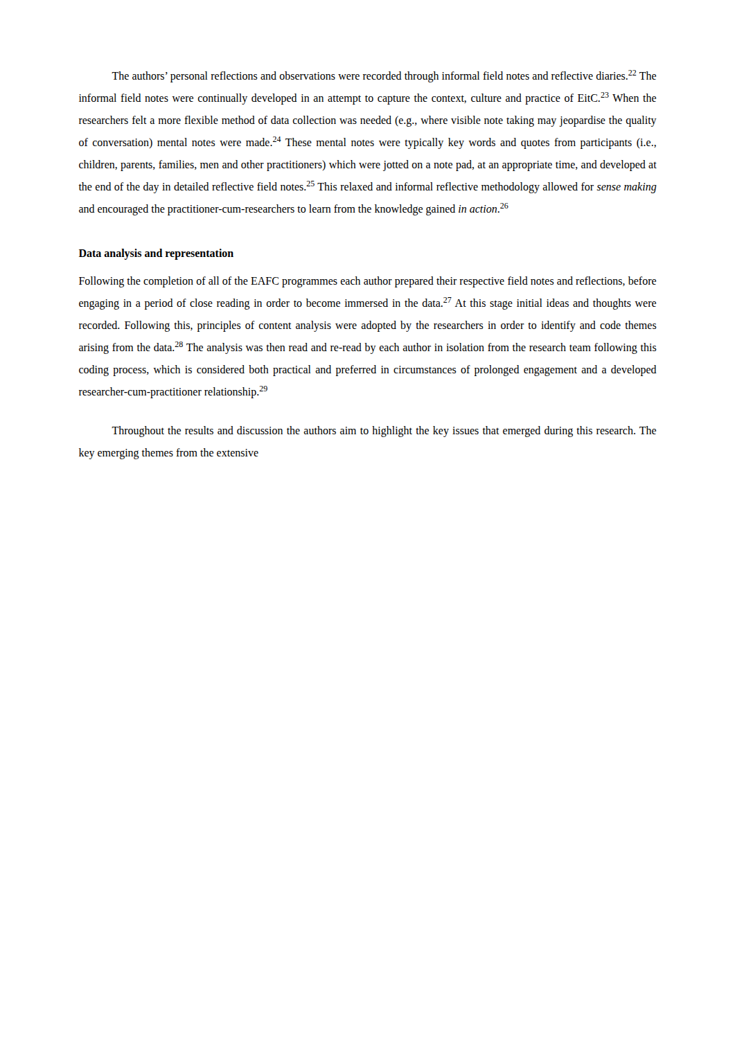The authors’ personal reflections and observations were recorded through informal field notes and reflective diaries.22 The informal field notes were continually developed in an attempt to capture the context, culture and practice of EitC.23 When the researchers felt a more flexible method of data collection was needed (e.g., where visible note taking may jeopardise the quality of conversation) mental notes were made.24 These mental notes were typically key words and quotes from participants (i.e., children, parents, families, men and other practitioners) which were jotted on a note pad, at an appropriate time, and developed at the end of the day in detailed reflective field notes.25 This relaxed and informal reflective methodology allowed for sense making and encouraged the practitioner-cum-researchers to learn from the knowledge gained in action.26
Data analysis and representation
Following the completion of all of the EAFC programmes each author prepared their respective field notes and reflections, before engaging in a period of close reading in order to become immersed in the data.27 At this stage initial ideas and thoughts were recorded. Following this, principles of content analysis were adopted by the researchers in order to identify and code themes arising from the data.28 The analysis was then read and re-read by each author in isolation from the research team following this coding process, which is considered both practical and preferred in circumstances of prolonged engagement and a developed researcher-cum-practitioner relationship.29
Throughout the results and discussion the authors aim to highlight the key issues that emerged during this research. The key emerging themes from the extensive